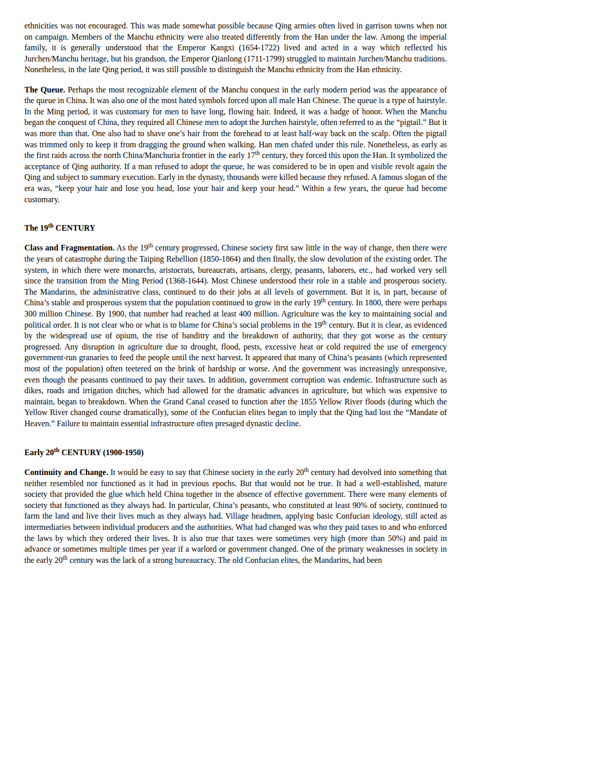ethnicities was not encouraged. This was made somewhat possible because Qing armies often lived in garrison towns when not on campaign. Members of the Manchu ethnicity were also treated differently from the Han under the law. Among the imperial family, it is generally understood that the Emperor Kangxi (1654-1722) lived and acted in a way which reflected his Jurchen/Manchu heritage, but his grandson, the Emperor Qianlong (1711-1799) struggled to maintain Jurchen/Manchu traditions. Nonetheless, in the late Qing period, it was still possible to distinguish the Manchu ethnicity from the Han ethnicity.
The Queue. Perhaps the most recognizable element of the Manchu conquest in the early modern period was the appearance of the queue in China. It was also one of the most hated symbols forced upon all male Han Chinese. The queue is a type of hairstyle. In the Ming period, it was customary for men to have long, flowing hair. Indeed, it was a badge of honor. When the Manchu began the conquest of China, they required all Chinese men to adopt the Jurchen hairstyle, often referred to as the “pigtail.” But it was more than that. One also had to shave one’s hair from the forehead to at least half-way back on the scalp. Often the pigtail was trimmed only to keep it from dragging the ground when walking. Han men chafed under this rule. Nonetheless, as early as the first raids across the north China/Manchuria frontier in the early 17th century, they forced this upon the Han. It symbolized the acceptance of Qing authority. If a man refused to adopt the queue, he was considered to be in open and visible revolt again the Qing and subject to summary execution. Early in the dynasty, thousands were killed because they refused. A famous slogan of the era was, “keep your hair and lose you head, lose your hair and keep your head.” Within a few years, the queue had become customary.
The 19th CENTURY
Class and Fragmentation. As the 19th century progressed, Chinese society first saw little in the way of change, then there were the years of catastrophe during the Taiping Rebellion (1850-1864) and then finally, the slow devolution of the existing order. The system, in which there were monarchs, aristocrats, bureaucrats, artisans, clergy, peasants, laborers, etc., had worked very sell since the transition from the Ming Period (1368-1644). Most Chinese understood their role in a stable and prosperous society. The Mandarins, the administrative class, continued to do their jobs at all levels of government. But it is, in part, because of China’s stable and prosperous system that the population continued to grow in the early 19th century. In 1800, there were perhaps 300 million Chinese. By 1900, that number had reached at least 400 million. Agriculture was the key to maintaining social and political order. It is not clear who or what is to blame for China’s social problems in the 19th century. But it is clear, as evidenced by the widespread use of opium, the rise of banditry and the breakdown of authority, that they got worse as the century progressed. Any disruption in agriculture due to drought, flood, pests, excessive heat or cold required the use of emergency government-run granaries to feed the people until the next harvest. It appeared that many of China’s peasants (which represented most of the population) often teetered on the brink of hardship or worse. And the government was increasingly unresponsive, even though the peasants continued to pay their taxes. In addition, government corruption was endemic. Infrastructure such as dikes, roads and irrigation ditches, which had allowed for the dramatic advances in agriculture, but which was expensive to maintain, began to breakdown. When the Grand Canal ceased to function after the 1855 Yellow River floods (during which the Yellow River changed course dramatically), some of the Confucian elites began to imply that the Qing had lost the “Mandate of Heaven.” Failure to maintain essential infrastructure often presaged dynastic decline.
Early 20th CENTURY (1900-1950)
Continuity and Change. It would be easy to say that Chinese society in the early 20th century had devolved into something that neither resembled nor functioned as it had in previous epochs. But that would not be true. It had a well-established, mature society that provided the glue which held China together in the absence of effective government. There were many elements of society that functioned as they always had. In particular, China’s peasants, who constituted at least 90% of society, continued to farm the land and live their lives much as they always had. Village headmen, applying basic Confucian ideology, still acted as intermediaries between individual producers and the authorities. What had changed was who they paid taxes to and who enforced the laws by which they ordered their lives. It is also true that taxes were sometimes very high (more than 50%) and paid in advance or sometimes multiple times per year if a warlord or government changed. One of the primary weaknesses in society in the early 20th century was the lack of a strong bureaucracy. The old Confucian elites, the Mandarins, had been